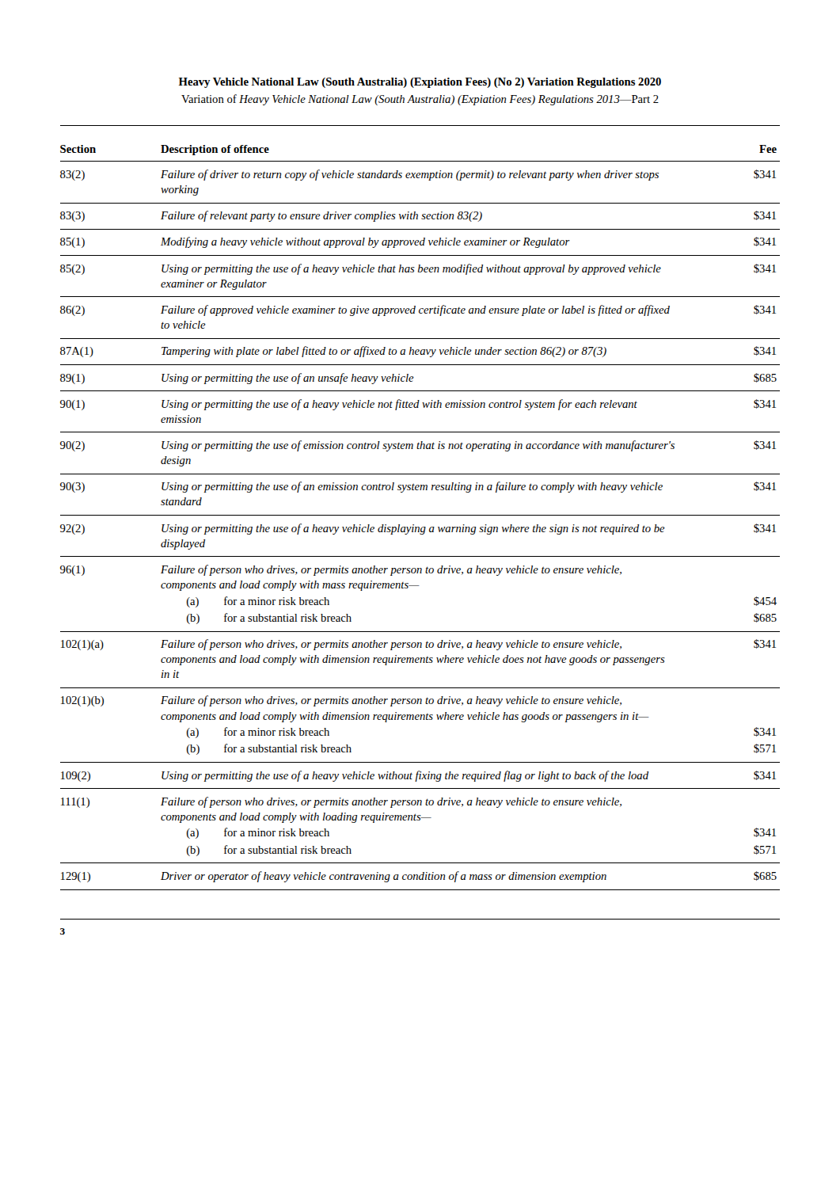Heavy Vehicle National Law (South Australia) (Expiation Fees) (No 2) Variation Regulations 2020
Variation of Heavy Vehicle National Law (South Australia) (Expiation Fees) Regulations 2013—Part 2
| Section | Description of offence | Fee |
| --- | --- | --- |
| 83(2) | Failure of driver to return copy of vehicle standards exemption (permit) to relevant party when driver stops working | $341 |
| 83(3) | Failure of relevant party to ensure driver complies with section 83(2) | $341 |
| 85(1) | Modifying a heavy vehicle without approval by approved vehicle examiner or Regulator | $341 |
| 85(2) | Using or permitting the use of a heavy vehicle that has been modified without approval by approved vehicle examiner or Regulator | $341 |
| 86(2) | Failure of approved vehicle examiner to give approved certificate and ensure plate or label is fitted or affixed to vehicle | $341 |
| 87A(1) | Tampering with plate or label fitted to or affixed to a heavy vehicle under section 86(2) or 87(3) | $341 |
| 89(1) | Using or permitting the use of an unsafe heavy vehicle | $685 |
| 90(1) | Using or permitting the use of a heavy vehicle not fitted with emission control system for each relevant emission | $341 |
| 90(2) | Using or permitting the use of emission control system that is not operating in accordance with manufacturer's design | $341 |
| 90(3) | Using or permitting the use of an emission control system resulting in a failure to comply with heavy vehicle standard | $341 |
| 92(2) | Using or permitting the use of a heavy vehicle displaying a warning sign where the sign is not required to be displayed | $341 |
| 96(1) | Failure of person who drives, or permits another person to drive, a heavy vehicle to ensure vehicle, components and load comply with mass requirements— | |
| | (a) for a minor risk breach | $454 |
| | (b) for a substantial risk breach | $685 |
| 102(1)(a) | Failure of person who drives, or permits another person to drive, a heavy vehicle to ensure vehicle, components and load comply with dimension requirements where vehicle does not have goods or passengers in it | $341 |
| 102(1)(b) | Failure of person who drives, or permits another person to drive, a heavy vehicle to ensure vehicle, components and load comply with dimension requirements where vehicle has goods or passengers in it— | |
| | (a) for a minor risk breach | $341 |
| | (b) for a substantial risk breach | $571 |
| 109(2) | Using or permitting the use of a heavy vehicle without fixing the required flag or light to back of the load | $341 |
| 111(1) | Failure of person who drives, or permits another person to drive, a heavy vehicle to ensure vehicle, components and load comply with loading requirements— | |
| | (a) for a minor risk breach | $341 |
| | (b) for a substantial risk breach | $571 |
| 129(1) | Driver or operator of heavy vehicle contravening a condition of a mass or dimension exemption | $685 |
3